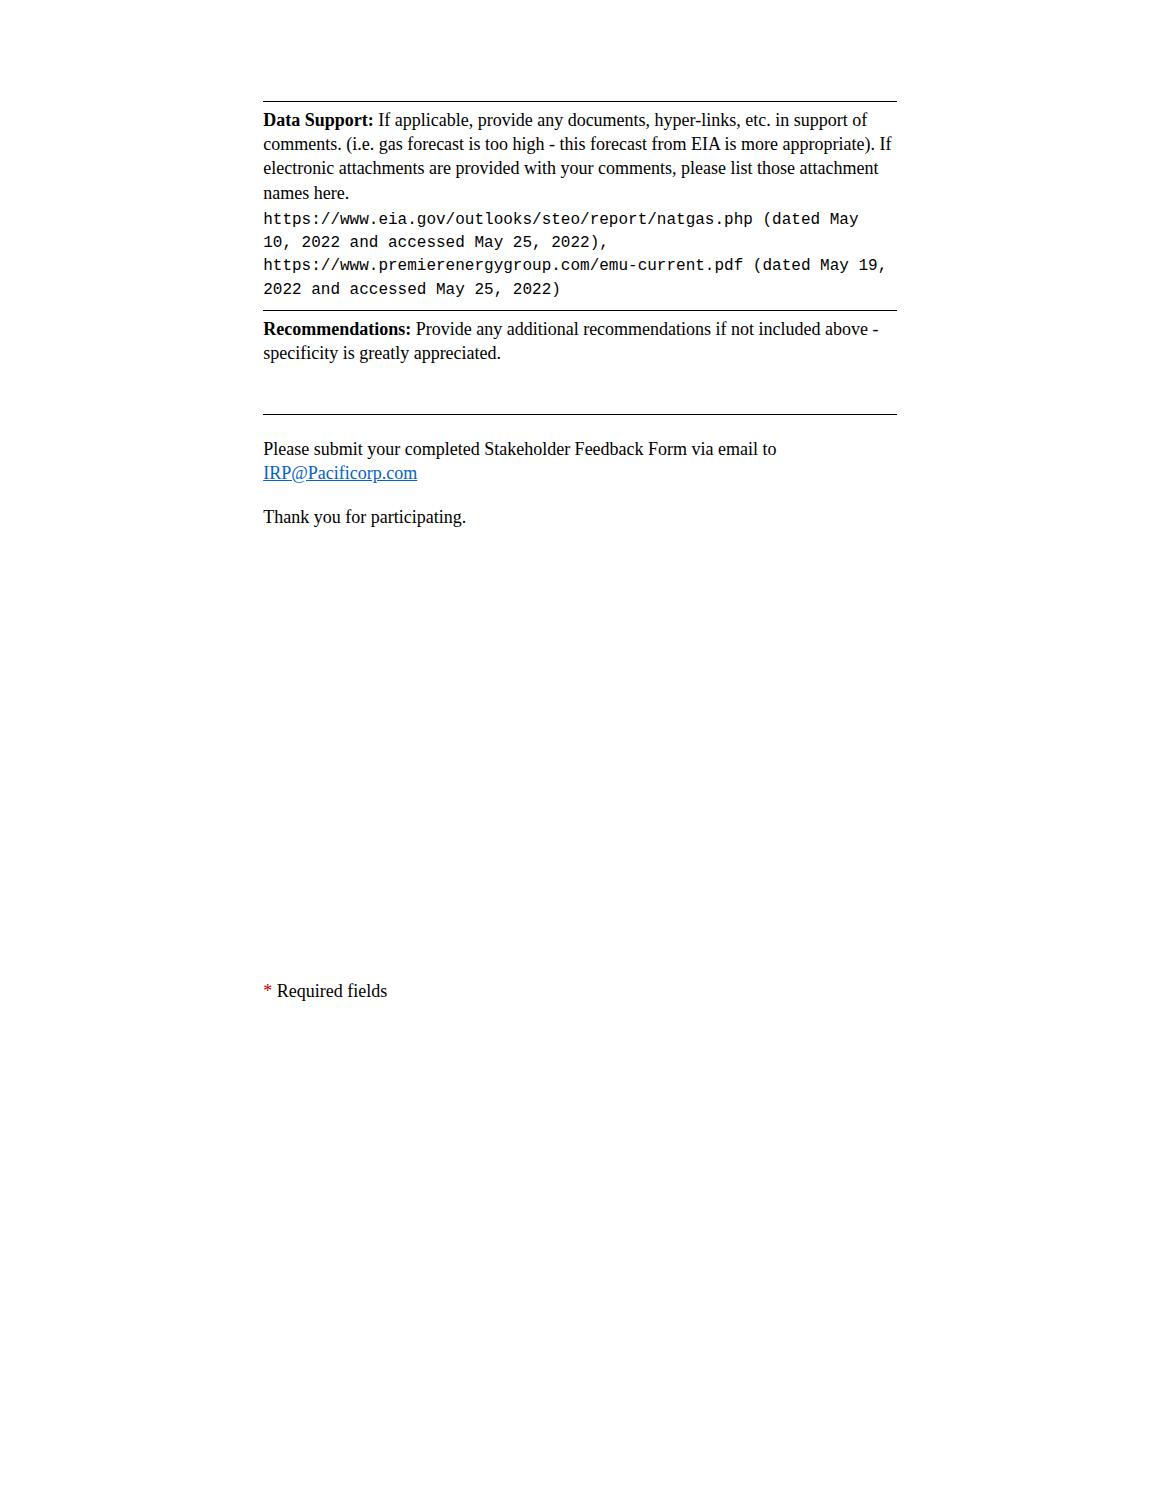Data Support: If applicable, provide any documents, hyper-links, etc. in support of comments. (i.e. gas forecast is too high - this forecast from EIA is more appropriate). If electronic attachments are provided with your comments, please list those attachment names here.
https://www.eia.gov/outlooks/steo/report/natgas.php (dated May 10, 2022 and accessed May 25, 2022), https://www.premierenergygroup.com/emu-current.pdf (dated May 19, 2022 and accessed May 25, 2022)
Recommendations: Provide any additional recommendations if not included above - specificity is greatly appreciated.
Please submit your completed Stakeholder Feedback Form via email to IRP@Pacificorp.com
Thank you for participating.
* Required fields